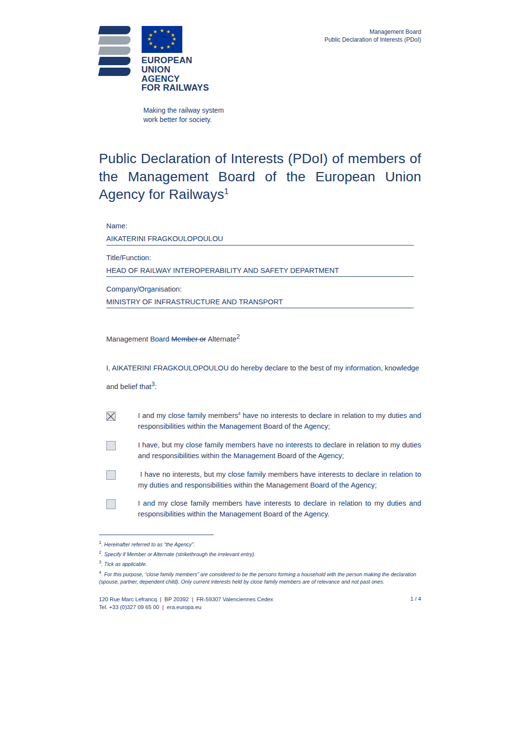★ ★ ★ ★ ★ ★ ★ ★ ★ ★ ★ ★
EUROPEAN
UNION
AGENCY
FOR RAILWAYS
Management Board
Public Declaration of Interests (PDoI)
Making the railway system
work better for society.
Public Declaration of Interests (PDoI) of members of the Management Board of the European Union Agency for Railways1
Name:
AIKATERINI FRAGKOULOPOULOU
Title/Function:
HEAD OF RAILWAY INTEROPERABILITY AND SAFETY DEPARTMENT
Company/Organisation:
MINISTRY OF INFRASTRUCTURE AND TRANSPORT
Management Board Member or Alternate2
I, AIKATERINI FRAGKOULOPOULOU do hereby declare to the best of my information, knowledge and belief that3:
I and my close family members4 have no interests to declare in relation to my duties and responsibilities within the Management Board of the Agency;
I have, but my close family members have no interests to declare in relation to my duties and responsibilities within the Management Board of the Agency;
I have no interests, but my close family members have interests to declare in relation to my duties and responsibilities within the Management Board of the Agency;
I and my close family members have interests to declare in relation to my duties and responsibilities within the Management Board of the Agency.
1. Hereinafter referred to as “the Agency”.
2. Specify if Member or Alternate (strikethrough the irrelevant entry).
3. Tick as applicable.
4. For this purpose, “close family members” are considered to be the persons forming a household with the person making the declaration (spouse, partner, dependent child). Only current interests held by close family members are of relevance and not past ones.
120 Rue Marc Lefrancq | BP 20392 | FR-59307 Valenciennes Cedex
Tel. +33 (0)327 09 65 00 | era.europa.eu
1 / 4